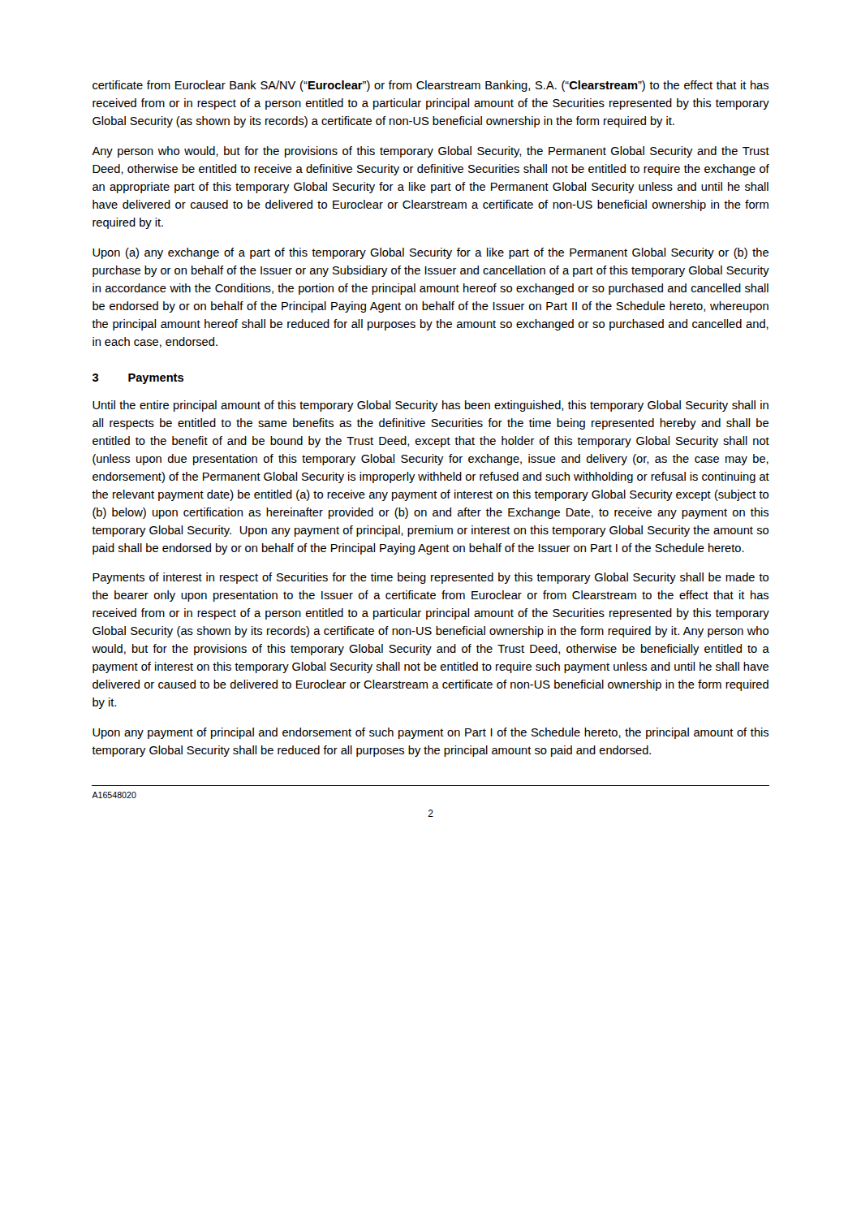certificate from Euroclear Bank SA/NV (“Euroclear”) or from Clearstream Banking, S.A. (“Clearstream”) to the effect that it has received from or in respect of a person entitled to a particular principal amount of the Securities represented by this temporary Global Security (as shown by its records) a certificate of non-US beneficial ownership in the form required by it.
Any person who would, but for the provisions of this temporary Global Security, the Permanent Global Security and the Trust Deed, otherwise be entitled to receive a definitive Security or definitive Securities shall not be entitled to require the exchange of an appropriate part of this temporary Global Security for a like part of the Permanent Global Security unless and until he shall have delivered or caused to be delivered to Euroclear or Clearstream a certificate of non-US beneficial ownership in the form required by it.
Upon (a) any exchange of a part of this temporary Global Security for a like part of the Permanent Global Security or (b) the purchase by or on behalf of the Issuer or any Subsidiary of the Issuer and cancellation of a part of this temporary Global Security in accordance with the Conditions, the portion of the principal amount hereof so exchanged or so purchased and cancelled shall be endorsed by or on behalf of the Principal Paying Agent on behalf of the Issuer on Part II of the Schedule hereto, whereupon the principal amount hereof shall be reduced for all purposes by the amount so exchanged or so purchased and cancelled and, in each case, endorsed.
3 Payments
Until the entire principal amount of this temporary Global Security has been extinguished, this temporary Global Security shall in all respects be entitled to the same benefits as the definitive Securities for the time being represented hereby and shall be entitled to the benefit of and be bound by the Trust Deed, except that the holder of this temporary Global Security shall not (unless upon due presentation of this temporary Global Security for exchange, issue and delivery (or, as the case may be, endorsement) of the Permanent Global Security is improperly withheld or refused and such withholding or refusal is continuing at the relevant payment date) be entitled (a) to receive any payment of interest on this temporary Global Security except (subject to (b) below) upon certification as hereinafter provided or (b) on and after the Exchange Date, to receive any payment on this temporary Global Security. Upon any payment of principal, premium or interest on this temporary Global Security the amount so paid shall be endorsed by or on behalf of the Principal Paying Agent on behalf of the Issuer on Part I of the Schedule hereto.
Payments of interest in respect of Securities for the time being represented by this temporary Global Security shall be made to the bearer only upon presentation to the Issuer of a certificate from Euroclear or from Clearstream to the effect that it has received from or in respect of a person entitled to a particular principal amount of the Securities represented by this temporary Global Security (as shown by its records) a certificate of non-US beneficial ownership in the form required by it. Any person who would, but for the provisions of this temporary Global Security and of the Trust Deed, otherwise be beneficially entitled to a payment of interest on this temporary Global Security shall not be entitled to require such payment unless and until he shall have delivered or caused to be delivered to Euroclear or Clearstream a certificate of non-US beneficial ownership in the form required by it.
Upon any payment of principal and endorsement of such payment on Part I of the Schedule hereto, the principal amount of this temporary Global Security shall be reduced for all purposes by the principal amount so paid and endorsed.
A16548020
2